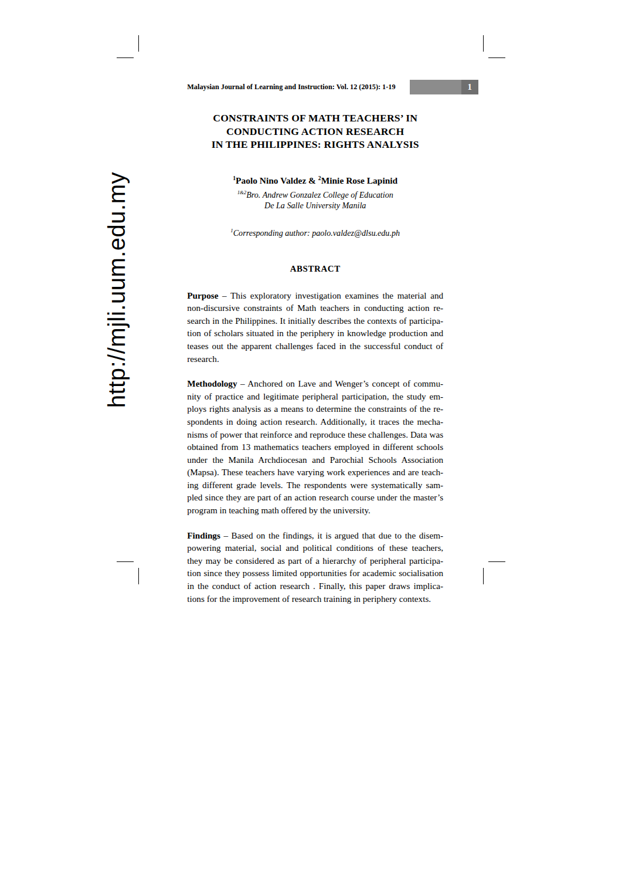http://mjli.uum.edu.my
Malaysian Journal of Learning and Instruction: Vol. 12 (2015): 1-19
1
CONSTRAINTS OF MATH TEACHERS’ IN
CONDUCTING ACTION RESEARCH
IN THE PHILIPPINES: RIGHTS ANALYSIS
1Paolo Nino Valdez & 2Minie Rose Lapinid
1&2Bro. Andrew Gonzalez College of Education
De La Salle University Manila
1Corresponding author: paolo.valdez@dlsu.edu.ph
ABSTRACT
Purpose – This exploratory investigation examines the material and non-discursive constraints of Math teachers in conducting action research in the Philippines. It initially describes the contexts of participation of scholars situated in the periphery in knowledge production and teases out the apparent challenges faced in the successful conduct of research.
Methodology – Anchored on Lave and Wenger’s concept of community of practice and legitimate peripheral participation, the study employs rights analysis as a means to determine the constraints of the respondents in doing action research. Additionally, it traces the mechanisms of power that reinforce and reproduce these challenges. Data was obtained from 13 mathematics teachers employed in different schools under the Manila Archdiocesan and Parochial Schools Association (Mapsa). These teachers have varying work experiences and are teaching different grade levels. The respondents were systematically sampled since they are part of an action research course under the master’s program in teaching math offered by the university.
Findings – Based on the findings, it is argued that due to the disempowering material, social and political conditions of these teachers, they may be considered as part of a hierarchy of peripheral participation since they possess limited opportunities for academic socialisation in the conduct of action research . Finally, this paper draws implications for the improvement of research training in periphery contexts.